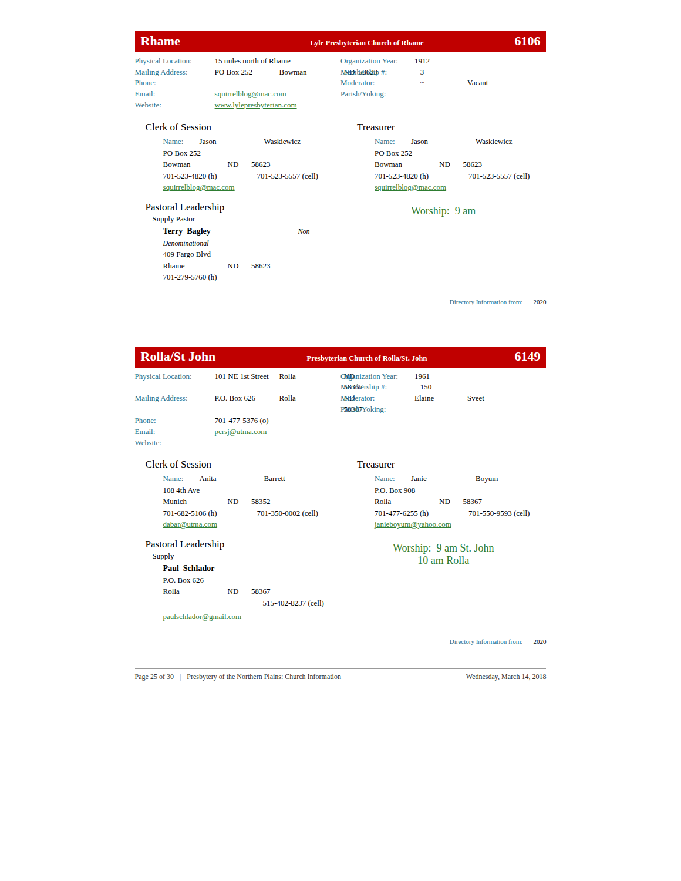Rhame
Lyle Presbyterian Church of Rhame
6106
Physical Location: 15 miles north of Rhame
Mailing Address: PO Box 252 Bowman ND 58623
Phone:
Email: squirrelblog@mac.com
Website: www.lylepresbyterian.com
Organization Year: 1912
Membership #: 3
Moderator: ~Vacant
Parish/Yoking:
Clerk of Session
Name: Jason Waskiewicz
PO Box 252
Bowman ND 58623
701-523-4820 (h) 701-523-5557 (cell)
squirrelblog@mac.com
Treasurer
Name: Jason Waskiewicz
PO Box 252
Bowman ND 58623
701-523-4820 (h) 701-523-5557 (cell)
squirrelblog@mac.com
Pastoral Leadership
Supply Pastor
Terry Bagley Non Denominational
409 Fargo Blvd
Rhame ND 58623
701-279-5760 (h)
Worship: 9 am
Directory Information from:2020
Rolla/St John
Presbyterian Church of Rolla/St. John
6149
Physical Location: 101 NE 1st Street Rolla ND 58367
Mailing Address: P.O. Box 626 Rolla ND 58367
Phone: 701-477-5376 (o)
Email: pcrsj@utma.com
Website:
Organization Year: 1961
Membership #: 150
Moderator: Elaine Sveet
Parish/Yoking:
Clerk of Session
Name: Anita Barrett
108 4th Ave
Munich ND 58352
701-682-5106 (h) 701-350-0002 (cell)
dabar@utma.com
Treasurer
Name: Janie Boyum
P.O. Box 908
Rolla ND 58367
701-477-6255 (h) 701-550-9593 (cell)
janieboyum@yahoo.com
Pastoral Leadership
Supply
Paul Schlador
P.O. Box 626
Rolla ND 58367
515-402-8237 (cell)
paulschlador@gmail.com
Worship: 9 am St. John
10 am Rolla
Directory Information from:2020
Page 25 of 30|Presbytery of the Northern Plains: Church Information
Wednesday, March 14, 2018